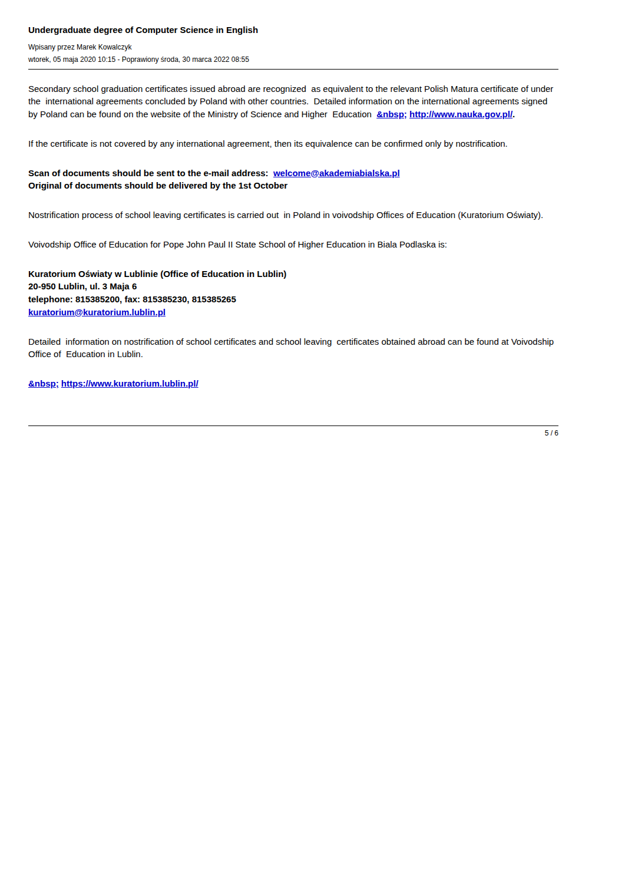Undergraduate degree of Computer Science in English
Wpisany przez Marek Kowalczyk
wtorek, 05 maja 2020 10:15 - Poprawiony środa, 30 marca 2022 08:55
Secondary school graduation certificates issued abroad are recognized as equivalent to the relevant Polish Matura certificate of under the international agreements concluded by Poland with other countries. Detailed information on the international agreements signed by Poland can be found on the website of the Ministry of Science and Higher Education &nbsp; http://www.nauka.gov.pl/.
If the certificate is not covered by any international agreement, then its equivalence can be confirmed only by nostrification.
Scan of documents should be sent to the e-mail address: welcome@akademiabialska.pl
Original of documents should be delivered by the 1st October
Nostrification process of school leaving certificates is carried out in Poland in voivodship Offices of Education (Kuratorium Oświaty).
Voivodship Office of Education for Pope John Paul II State School of Higher Education in Biala Podlaska is:
Kuratorium Oświaty w Lublinie (Office of Education in Lublin)
20-950 Lublin, ul. 3 Maja 6
telephone: 815385200, fax: 815385230, 815385265
kuratorium@kuratorium.lublin.pl
Detailed information on nostrification of school certificates and school leaving certificates obtained abroad can be found at Voivodship Office of Education in Lublin.
&nbsp; https://www.kuratorium.lublin.pl/
5 / 6